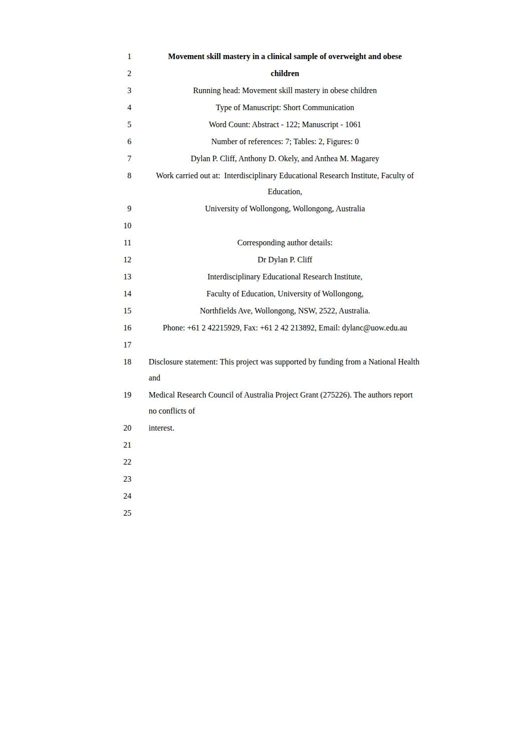| 1 | Movement skill mastery in a clinical sample of overweight and obese |
| 2 | children |
| 3 | Running head: Movement skill mastery in obese children |
| 4 | Type of Manuscript: Short Communication |
| 5 | Word Count: Abstract - 122; Manuscript - 1061 |
| 6 | Number of references: 7; Tables: 2, Figures: 0 |
| 7 | Dylan P. Cliff, Anthony D. Okely, and Anthea M. Magarey |
| 8 | Work carried out at: Interdisciplinary Educational Research Institute, Faculty of Education, |
| 9 | University of Wollongong, Wollongong, Australia |
| 10 | |
| 11 | Corresponding author details: |
| 12 | Dr Dylan P. Cliff |
| 13 | Interdisciplinary Educational Research Institute, |
| 14 | Faculty of Education, University of Wollongong, |
| 15 | Northfields Ave, Wollongong, NSW, 2522, Australia. |
| 16 | Phone: +61 2 42215929, Fax: +61 2 42 213892, Email: dylanc@uow.edu.au |
| 17 | |
| 18 | Disclosure statement: This project was supported by funding from a National Health and |
| 19 | Medical Research Council of Australia Project Grant (275226). The authors report no conflicts of |
| 20 | interest. |
| 21 | |
| 22 | |
| 23 | |
| 24 | |
| 25 | |